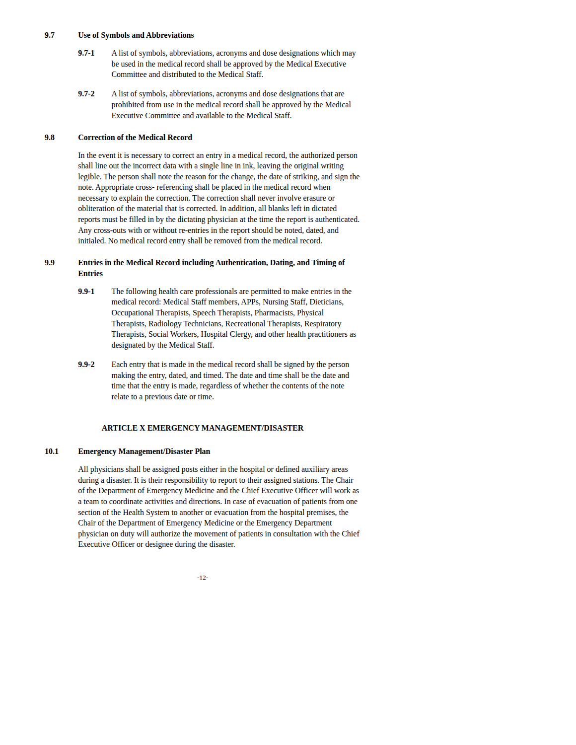9.7 Use of Symbols and Abbreviations
9.7-1 A list of symbols, abbreviations, acronyms and dose designations which may be used in the medical record shall be approved by the Medical Executive Committee and distributed to the Medical Staff.
9.7-2 A list of symbols, abbreviations, acronyms and dose designations that are prohibited from use in the medical record shall be approved by the Medical Executive Committee and available to the Medical Staff.
9.8 Correction of the Medical Record
In the event it is necessary to correct an entry in a medical record, the authorized person shall line out the incorrect data with a single line in ink, leaving the original writing legible. The person shall note the reason for the change, the date of striking, and sign the note. Appropriate cross- referencing shall be placed in the medical record when necessary to explain the correction. The correction shall never involve erasure or obliteration of the material that is corrected. In addition, all blanks left in dictated reports must be filled in by the dictating physician at the time the report is authenticated. Any cross-outs with or without re-entries in the report should be noted, dated, and initialed. No medical record entry shall be removed from the medical record.
9.9 Entries in the Medical Record including Authentication, Dating, and Timing of Entries
9.9-1 The following health care professionals are permitted to make entries in the medical record: Medical Staff members, APPs, Nursing Staff, Dieticians, Occupational Therapists, Speech Therapists, Pharmacists, Physical Therapists, Radiology Technicians, Recreational Therapists, Respiratory Therapists, Social Workers, Hospital Clergy, and other health practitioners as designated by the Medical Staff.
9.9-2 Each entry that is made in the medical record shall be signed by the person making the entry, dated, and timed. The date and time shall be the date and time that the entry is made, regardless of whether the contents of the note relate to a previous date or time.
ARTICLE X EMERGENCY MANAGEMENT/DISASTER
10.1 Emergency Management/Disaster Plan
All physicians shall be assigned posts either in the hospital or defined auxiliary areas during a disaster. It is their responsibility to report to their assigned stations. The Chair of the Department of Emergency Medicine and the Chief Executive Officer will work as a team to coordinate activities and directions. In case of evacuation of patients from one section of the Health System to another or evacuation from the hospital premises, the Chair of the Department of Emergency Medicine or the Emergency Department physician on duty will authorize the movement of patients in consultation with the Chief Executive Officer or designee during the disaster.
-12-